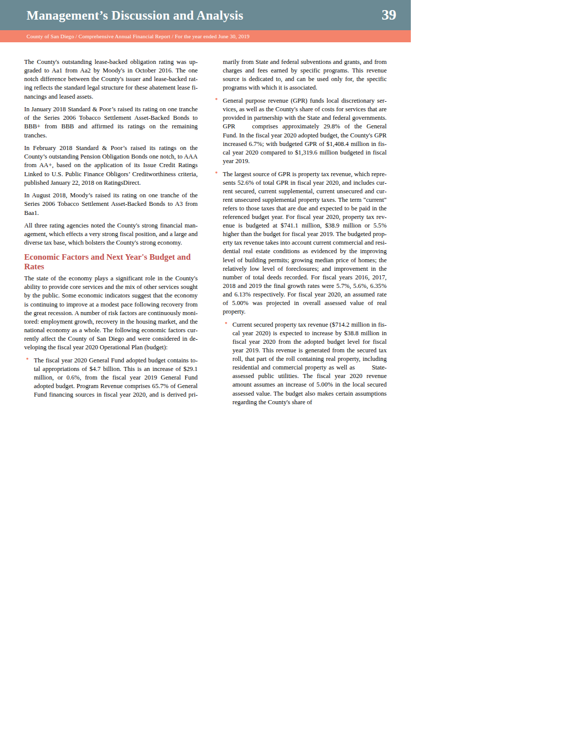Management’s Discussion and Analysis
39
County of San Diego / Comprehensive Annual Financial Report / For the year ended June 30, 2019
The County's outstanding lease-backed obligation rating was upgraded to Aa1 from Aa2 by Moody's in October 2016. The one notch difference between the County's issuer and lease-backed rating reflects the standard legal structure for these abatement lease financings and leased assets.
In January 2018 Standard & Poor’s raised its rating on one tranche of the Series 2006 Tobacco Settlement Asset-Backed Bonds to BBB+ from BBB and affirmed its ratings on the remaining tranches.
In February 2018 Standard & Poor’s raised its ratings on the County’s outstanding Pension Obligation Bonds one notch, to AAA from AA+, based on the application of its Issue Credit Ratings Linked to U.S. Public Finance Obligors’ Creditworthiness criteria, published January 22, 2018 on RatingsDirect.
In August 2018, Moody’s raised its rating on one tranche of the Series 2006 Tobacco Settlement Asset-Backed Bonds to A3 from Baa1.
All three rating agencies noted the County's strong financial management, which effects a very strong fiscal position, and a large and diverse tax base, which bolsters the County's strong economy.
Economic Factors and Next Year's Budget and Rates
The state of the economy plays a significant role in the County's ability to provide core services and the mix of other services sought by the public. Some economic indicators suggest that the economy is continuing to improve at a modest pace following recovery from the great recession. A number of risk factors are continuously monitored: employment growth, recovery in the housing market, and the national economy as a whole. The following economic factors currently affect the County of San Diego and were considered in developing the fiscal year 2020 Operational Plan (budget):
The fiscal year 2020 General Fund adopted budget contains total appropriations of $4.7 billion. This is an increase of $29.1 million, or 0.6%, from the fiscal year 2019 General Fund adopted budget. Program Revenue comprises 65.7% of General Fund financing sources in fiscal year 2020, and is derived primarily from State and federal subventions and grants, and from charges and fees earned by specific programs. This revenue source is dedicated to, and can be used only for, the specific programs with which it is associated.
General purpose revenue (GPR) funds local discretionary services, as well as the County's share of costs for services that are provided in partnership with the State and federal governments. GPR comprises approximately 29.8% of the General Fund. In the fiscal year 2020 adopted budget, the County's GPR increased 6.7%; with budgeted GPR of $1,408.4 million in fiscal year 2020 compared to $1,319.6 million budgeted in fiscal year 2019.
The largest source of GPR is property tax revenue, which represents 52.6% of total GPR in fiscal year 2020, and includes current secured, current supplemental, current unsecured and current unsecured supplemental property taxes. The term "current" refers to those taxes that are due and expected to be paid in the referenced budget year. For fiscal year 2020, property tax revenue is budgeted at $741.1 million, $38.9 million or 5.5% higher than the budget for fiscal year 2019. The budgeted property tax revenue takes into account current commercial and residential real estate conditions as evidenced by the improving level of building permits; growing median price of homes; the relatively low level of foreclosures; and improvement in the number of total deeds recorded. For fiscal years 2016, 2017, 2018 and 2019 the final growth rates were 5.7%, 5.6%, 6.35% and 6.13% respectively. For fiscal year 2020, an assumed rate of 5.00% was projected in overall assessed value of real property.
Current secured property tax revenue ($714.2 million in fiscal year 2020) is expected to increase by $38.8 million in fiscal year 2020 from the adopted budget level for fiscal year 2019. This revenue is generated from the secured tax roll, that part of the roll containing real property, including residential and commercial property as well as State-assessed public utilities. The fiscal year 2020 revenue amount assumes an increase of 5.00% in the local secured assessed value. The budget also makes certain assumptions regarding the County's share of